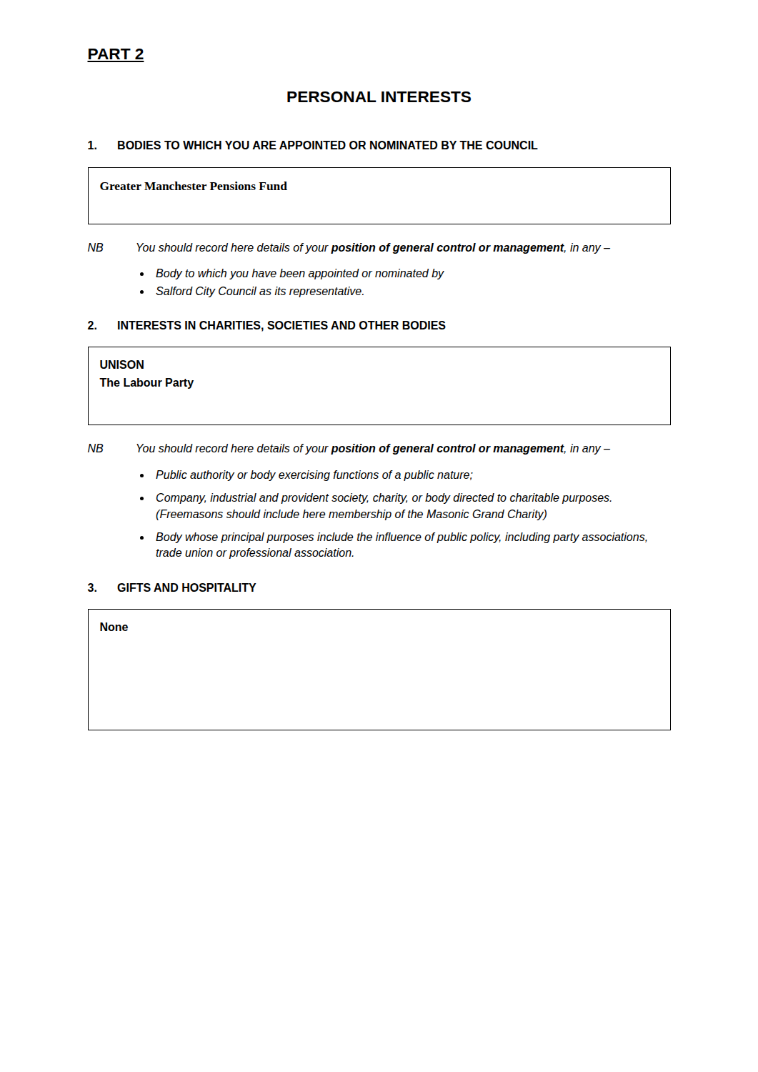PART 2
PERSONAL INTERESTS
1. BODIES TO WHICH YOU ARE APPOINTED OR NOMINATED BY THE COUNCIL
Greater Manchester Pensions Fund
NB You should record here details of your position of general control or management, in any –
Body to which you have been appointed or nominated by
Salford City Council as its representative.
2. INTERESTS IN CHARITIES, SOCIETIES AND OTHER BODIES
UNISON
The Labour Party
NB You should record here details of your position of general control or management, in any –
Public authority or body exercising functions of a public nature;
Company, industrial and provident society, charity, or body directed to charitable purposes. (Freemasons should include here membership of the Masonic Grand Charity)
Body whose principal purposes include the influence of public policy, including party associations, trade union or professional association.
3. GIFTS AND HOSPITALITY
None